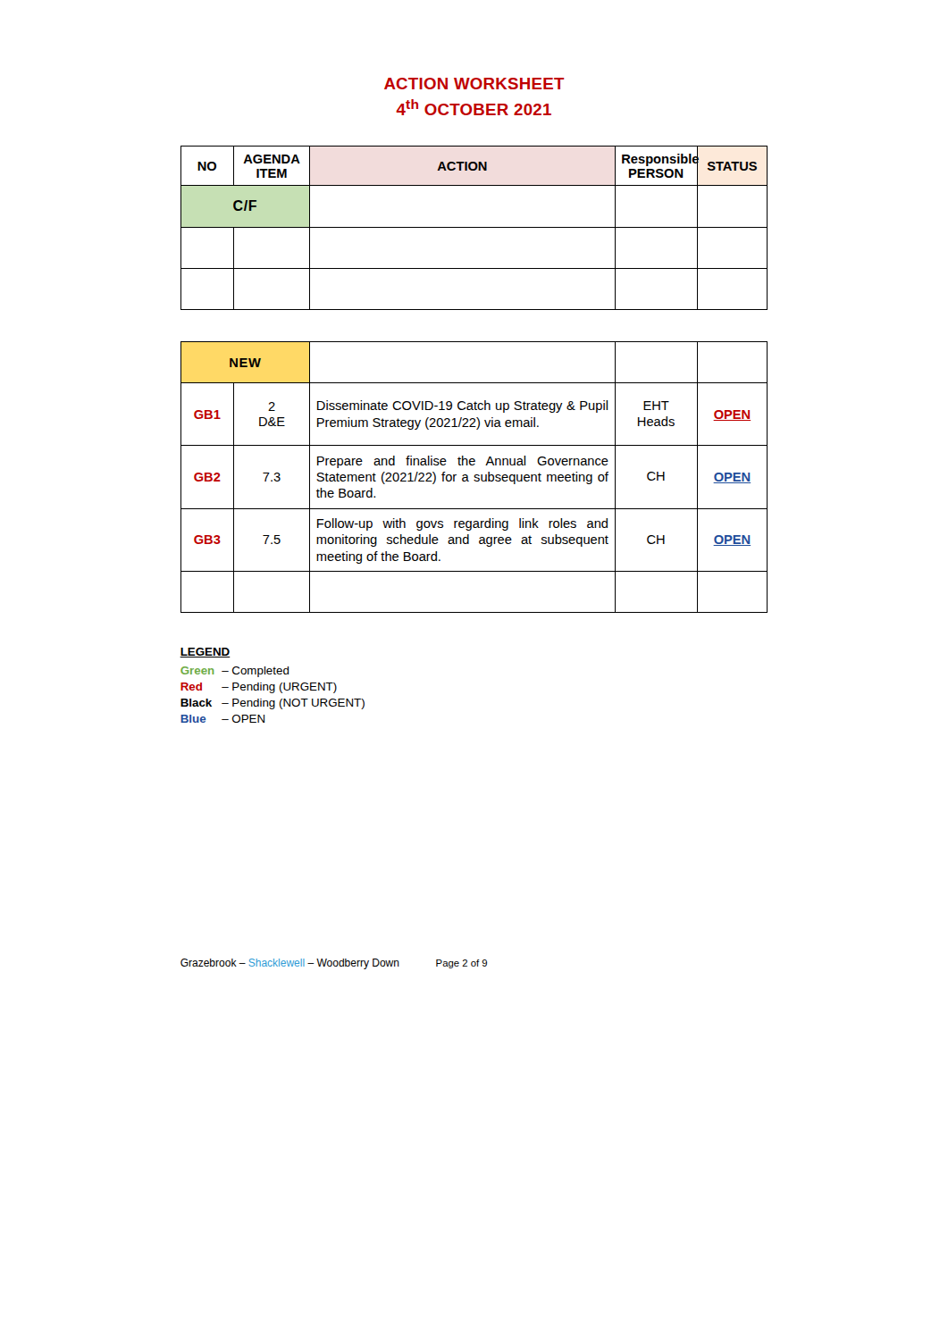ACTION WORKSHEET
4th OCTOBER 2021
| NO | AGENDA ITEM | ACTION | Responsible PERSON | STATUS |
| --- | --- | --- | --- | --- |
| C/F | | | |
| NEW | | | |
| GB1 | 2 D&E | Disseminate COVID-19 Catch up Strategy & Pupil Premium Strategy (2021/22) via email. | EHT Heads | OPEN |
| GB2 | 7.3 | Prepare and finalise the Annual Governance Statement (2021/22) for a subsequent meeting of the Board. | CH | OPEN |
| GB3 | 7.5 | Follow-up with govs regarding link roles and monitoring schedule and agree at subsequent meeting of the Board. | CH | OPEN |
LEGEND
| Green | – Completed |
| Red | – Pending (URGENT) |
| Black | – Pending (NOT URGENT) |
| Blue | – OPEN |
Grazebrook – Shacklewell – Woodberry Down Page 2 of 9